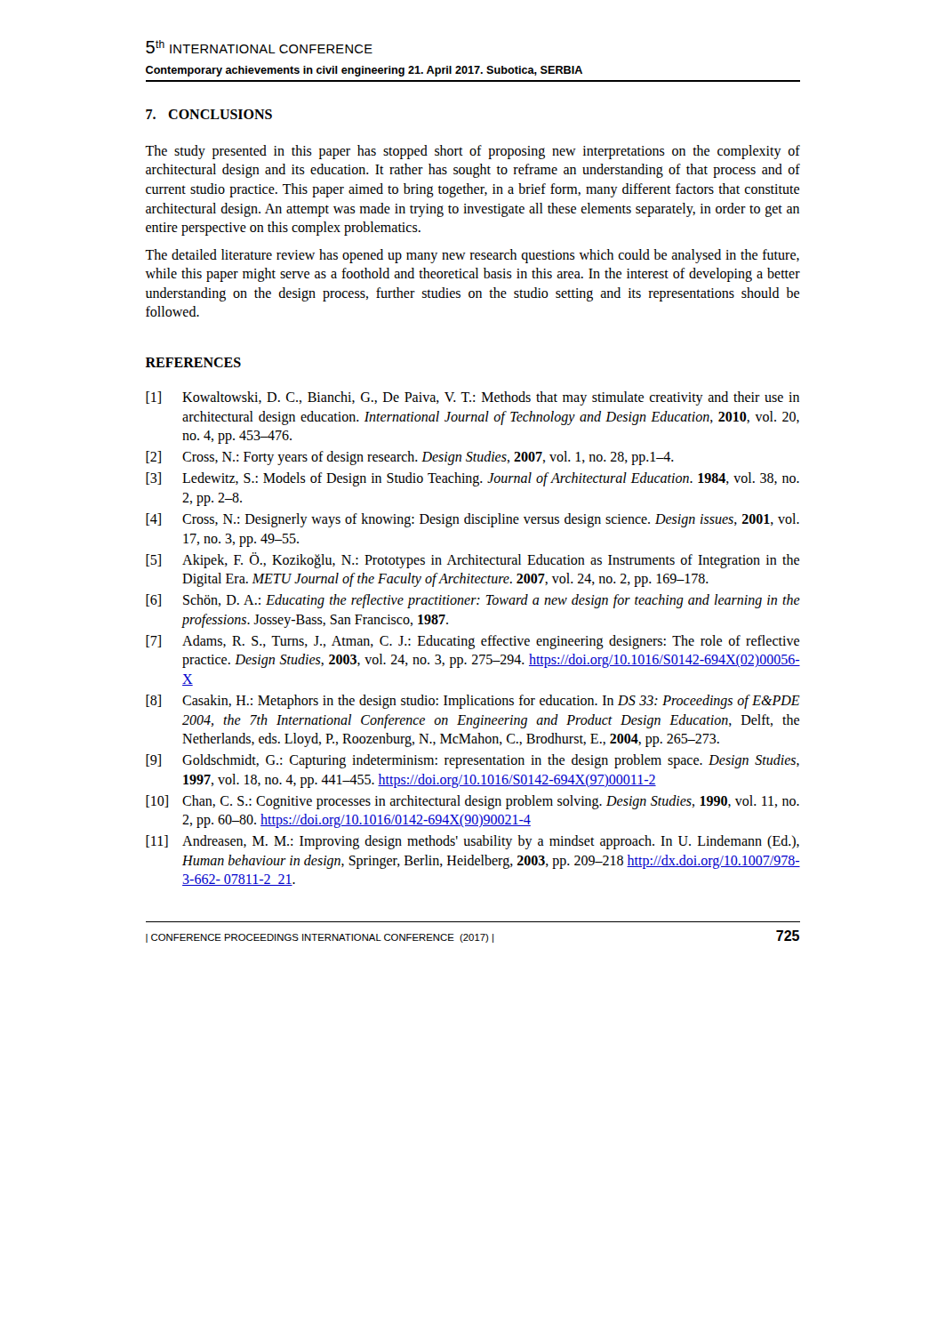5th INTERNATIONAL CONFERENCE
Contemporary achievements in civil engineering 21. April 2017. Subotica, SERBIA
7. CONCLUSIONS
The study presented in this paper has stopped short of proposing new interpretations on the complexity of architectural design and its education. It rather has sought to reframe an understanding of that process and of current studio practice. This paper aimed to bring together, in a brief form, many different factors that constitute architectural design. An attempt was made in trying to investigate all these elements separately, in order to get an entire perspective on this complex problematics.
The detailed literature review has opened up many new research questions which could be analysed in the future, while this paper might serve as a foothold and theoretical basis in this area. In the interest of developing a better understanding on the design process, further studies on the studio setting and its representations should be followed.
REFERENCES
[1] Kowaltowski, D. C., Bianchi, G., De Paiva, V. T.: Methods that may stimulate creativity and their use in architectural design education. International Journal of Technology and Design Education, 2010, vol. 20, no. 4, pp. 453–476.
[2] Cross, N.: Forty years of design research. Design Studies, 2007, vol. 1, no. 28, pp.1–4.
[3] Ledewitz, S.: Models of Design in Studio Teaching. Journal of Architectural Education. 1984, vol. 38, no. 2, pp. 2–8.
[4] Cross, N.: Designerly ways of knowing: Design discipline versus design science. Design issues, 2001, vol. 17, no. 3, pp. 49–55.
[5] Akipek, F. Ö., Kozikoğlu, N.: Prototypes in Architectural Education as Instruments of Integration in the Digital Era. METU Journal of the Faculty of Architecture. 2007, vol. 24, no. 2, pp. 169–178.
[6] Schön, D. A.: Educating the reflective practitioner: Toward a new design for teaching and learning in the professions. Jossey-Bass, San Francisco, 1987.
[7] Adams, R. S., Turns, J., Atman, C. J.: Educating effective engineering designers: The role of reflective practice. Design Studies, 2003, vol. 24, no. 3, pp. 275–294. https://doi.org/10.1016/S0142-694X(02)00056-X
[8] Casakin, H.: Metaphors in the design studio: Implications for education. In DS 33: Proceedings of E&PDE 2004, the 7th International Conference on Engineering and Product Design Education, Delft, the Netherlands, eds. Lloyd, P., Roozenburg, N., McMahon, C., Brodhurst, E., 2004, pp. 265–273.
[9] Goldschmidt, G.: Capturing indeterminism: representation in the design problem space. Design Studies, 1997, vol. 18, no. 4, pp. 441–455. https://doi.org/10.1016/S0142-694X(97)00011-2
[10] Chan, C. S.: Cognitive processes in architectural design problem solving. Design Studies, 1990, vol. 11, no. 2, pp. 60–80. https://doi.org/10.1016/0142-694X(90)90021-4
[11] Andreasen, M. M.: Improving design methods' usability by a mindset approach. In U. Lindemann (Ed.), Human behaviour in design, Springer, Berlin, Heidelberg, 2003, pp. 209–218 http://dx.doi.org/10.1007/978-3-662- 07811-2_21.
| CONFERENCE PROCEEDINGS INTERNATIONAL CONFERENCE (2017) | 725